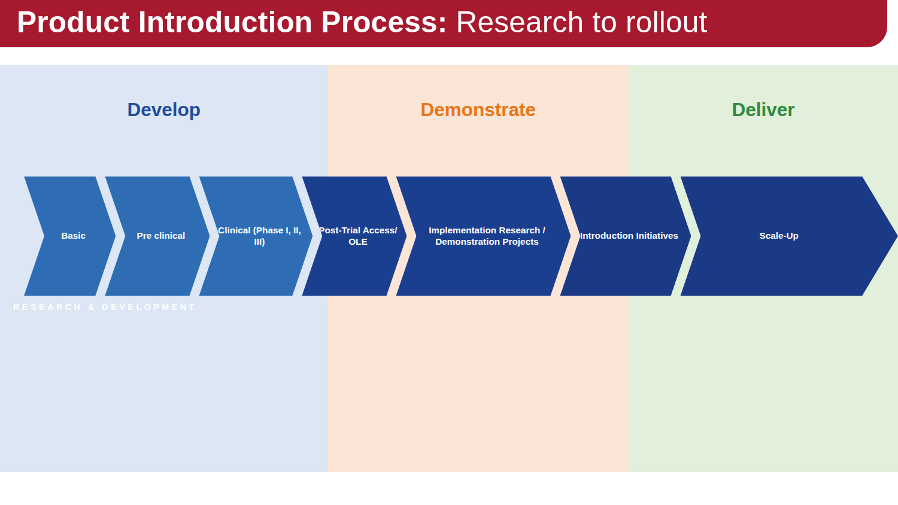Product Introduction Process: Research to rollout
Develop
Demonstrate
Deliver
Basic
Pre clinical
Clinical (Phase I, II, III)
Post-Trial Access/ OLE
Implementation Research / Demonstration Projects
Introduction Initiatives
Scale-Up
Research & Development